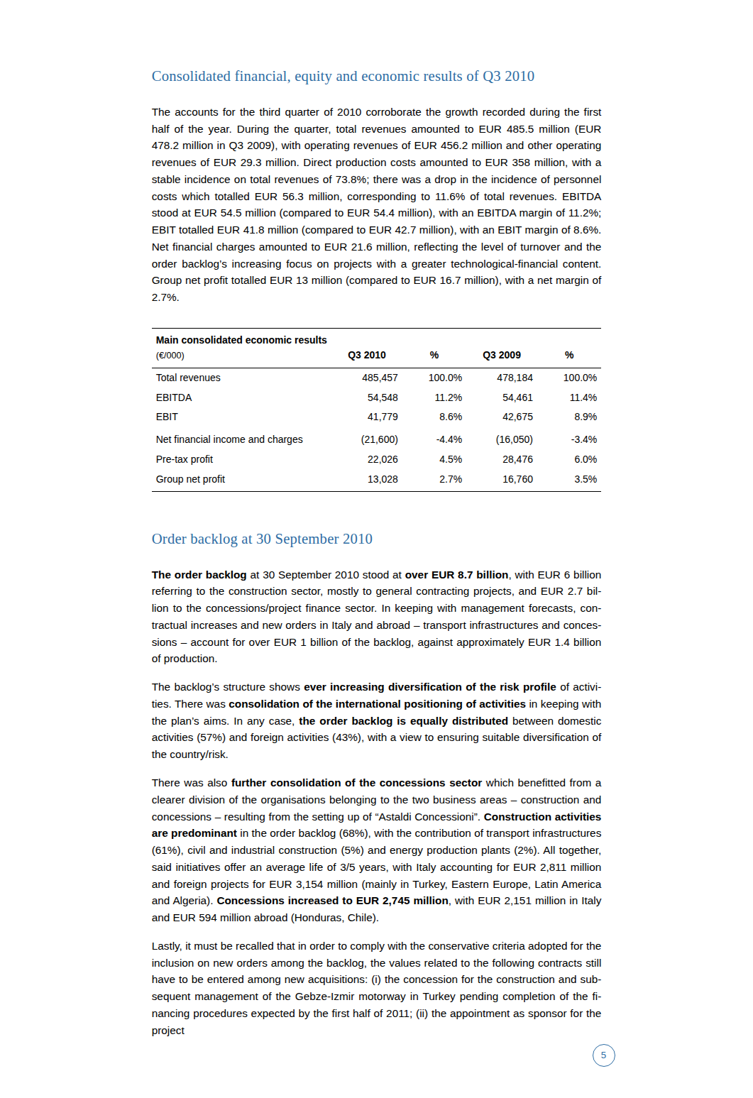Consolidated financial, equity and economic results of Q3 2010
The accounts for the third quarter of 2010 corroborate the growth recorded during the first half of the year. During the quarter, total revenues amounted to EUR 485.5 million (EUR 478.2 million in Q3 2009), with operating revenues of EUR 456.2 million and other operating revenues of EUR 29.3 million. Direct production costs amounted to EUR 358 million, with a stable incidence on total revenues of 73.8%; there was a drop in the incidence of personnel costs which totalled EUR 56.3 million, corresponding to 11.6% of total revenues. EBITDA stood at EUR 54.5 million (compared to EUR 54.4 million), with an EBITDA margin of 11.2%; EBIT totalled EUR 41.8 million (compared to EUR 42.7 million), with an EBIT margin of 8.6%. Net financial charges amounted to EUR 21.6 million, reflecting the level of turnover and the order backlog’s increasing focus on projects with a greater technological-financial content. Group net profit totalled EUR 13 million (compared to EUR 16.7 million), with a net margin of 2.7%.
| Main consolidated economic results (€/000) | Q3 2010 | % | Q3 2009 | % |
| --- | --- | --- | --- | --- |
| Total revenues | 485,457 | 100.0% | 478,184 | 100.0% |
| EBITDA | 54,548 | 11.2% | 54,461 | 11.4% |
| EBIT | 41,779 | 8.6% | 42,675 | 8.9% |
| Net financial income and charges | (21,600) | -4.4% | (16,050) | -3.4% |
| Pre-tax profit | 22,026 | 4.5% | 28,476 | 6.0% |
| Group net profit | 13,028 | 2.7% | 16,760 | 3.5% |
Order backlog at 30 September 2010
The order backlog at 30 September 2010 stood at over EUR 8.7 billion, with EUR 6 billion referring to the construction sector, mostly to general contracting projects, and EUR 2.7 billion to the concessions/project finance sector. In keeping with management forecasts, contractual increases and new orders in Italy and abroad – transport infrastructures and concessions – account for over EUR 1 billion of the backlog, against approximately EUR 1.4 billion of production.
The backlog’s structure shows ever increasing diversification of the risk profile of activities. There was consolidation of the international positioning of activities in keeping with the plan’s aims. In any case, the order backlog is equally distributed between domestic activities (57%) and foreign activities (43%), with a view to ensuring suitable diversification of the country/risk.
There was also further consolidation of the concessions sector which benefitted from a clearer division of the organisations belonging to the two business areas – construction and concessions – resulting from the setting up of “Astaldi Concessioni”. Construction activities are predominant in the order backlog (68%), with the contribution of transport infrastructures (61%), civil and industrial construction (5%) and energy production plants (2%). All together, said initiatives offer an average life of 3/5 years, with Italy accounting for EUR 2,811 million and foreign projects for EUR 3,154 million (mainly in Turkey, Eastern Europe, Latin America and Algeria). Concessions increased to EUR 2,745 million, with EUR 2,151 million in Italy and EUR 594 million abroad (Honduras, Chile).
Lastly, it must be recalled that in order to comply with the conservative criteria adopted for the inclusion on new orders among the backlog, the values related to the following contracts still have to be entered among new acquisitions: (i) the concession for the construction and subsequent management of the Gebze-Izmir motorway in Turkey pending completion of the financing procedures expected by the first half of 2011; (ii) the appointment as sponsor for the project
5